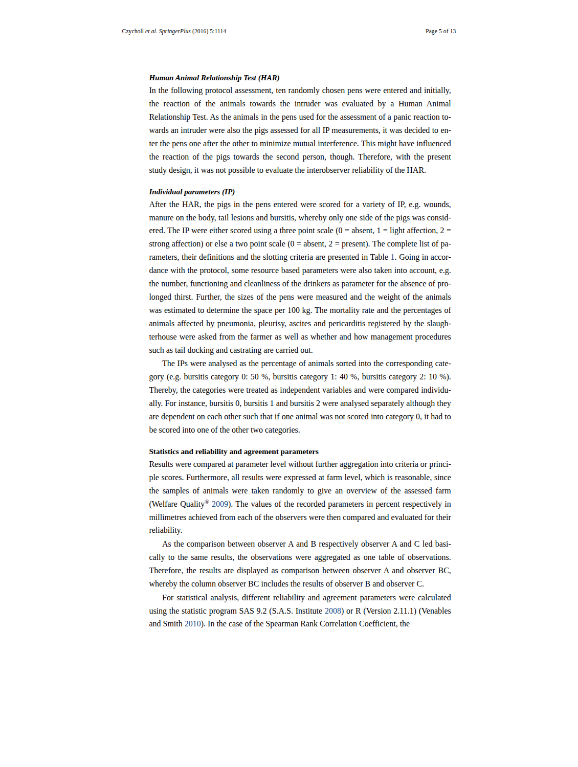Czycholl et al. SpringerPlus (2016) 5:1114
Page 5 of 13
Human Animal Relationship Test (HAR)
In the following protocol assessment, ten randomly chosen pens were entered and initially, the reaction of the animals towards the intruder was evaluated by a Human Animal Relationship Test. As the animals in the pens used for the assessment of a panic reaction towards an intruder were also the pigs assessed for all IP measurements, it was decided to enter the pens one after the other to minimize mutual interference. This might have influenced the reaction of the pigs towards the second person, though. Therefore, with the present study design, it was not possible to evaluate the interobserver reliability of the HAR.
Individual parameters (IP)
After the HAR, the pigs in the pens entered were scored for a variety of IP, e.g. wounds, manure on the body, tail lesions and bursitis, whereby only one side of the pigs was considered. The IP were either scored using a three point scale (0 = absent, 1 = light affection, 2 = strong affection) or else a two point scale (0 = absent, 2 = present). The complete list of parameters, their definitions and the slotting criteria are presented in Table 1. Going in accordance with the protocol, some resource based parameters were also taken into account, e.g. the number, functioning and cleanliness of the drinkers as parameter for the absence of prolonged thirst. Further, the sizes of the pens were measured and the weight of the animals was estimated to determine the space per 100 kg. The mortality rate and the percentages of animals affected by pneumonia, pleurisy, ascites and pericarditis registered by the slaughterhouse were asked from the farmer as well as whether and how management procedures such as tail docking and castrating are carried out.
The IPs were analysed as the percentage of animals sorted into the corresponding category (e.g. bursitis category 0: 50 %, bursitis category 1: 40 %, bursitis category 2: 10 %). Thereby, the categories were treated as independent variables and were compared individually. For instance, bursitis 0, bursitis 1 and bursitis 2 were analysed separately although they are dependent on each other such that if one animal was not scored into category 0, it had to be scored into one of the other two categories.
Statistics and reliability and agreement parameters
Results were compared at parameter level without further aggregation into criteria or principle scores. Furthermore, all results were expressed at farm level, which is reasonable, since the samples of animals were taken randomly to give an overview of the assessed farm (Welfare Quality® 2009). The values of the recorded parameters in percent respectively in millimetres achieved from each of the observers were then compared and evaluated for their reliability.
As the comparison between observer A and B respectively observer A and C led basically to the same results, the observations were aggregated as one table of observations. Therefore, the results are displayed as comparison between observer A and observer BC, whereby the column observer BC includes the results of observer B and observer C.
For statistical analysis, different reliability and agreement parameters were calculated using the statistic program SAS 9.2 (S.A.S. Institute 2008) or R (Version 2.11.1) (Venables and Smith 2010). In the case of the Spearman Rank Correlation Coefficient, the